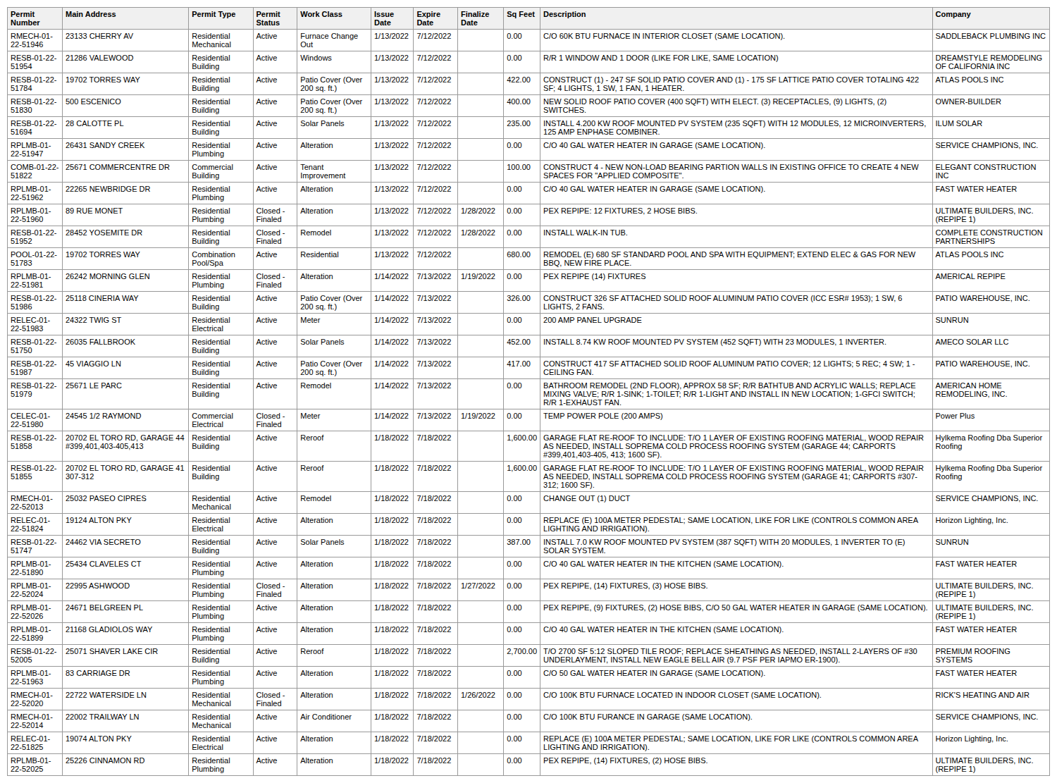| Permit Number | Main Address | Permit Type | Permit Status | Work Class | Issue Date | Expire Date | Finalize Date | Sq Feet | Description | Company |
| --- | --- | --- | --- | --- | --- | --- | --- | --- | --- | --- |
| RMECH-01-22-51946 | 23133 CHERRY AV | Residential Mechanical | Active | Furnace Change Out | 1/13/2022 | 7/12/2022 | | 0.00 | C/O 60K BTU FURNACE IN INTERIOR CLOSET (SAME LOCATION). | SADDLEBACK PLUMBING INC |
| RESB-01-22-51954 | 21286 VALEWOOD | Residential Building | Active | Windows | 1/13/2022 | 7/12/2022 | | 0.00 | R/R 1 WINDOW AND 1 DOOR (LIKE FOR LIKE, SAME LOCATION) | DREAMSTYLE REMODELING OF CALIFORNIA INC |
| RESB-01-22-51784 | 19702 TORRES WAY | Residential Building | Active | Patio Cover (Over 200 sq. ft.) | 1/13/2022 | 7/12/2022 | | 422.00 | CONSTRUCT (1) - 247 SF SOLID PATIO COVER AND (1) - 175 SF LATTICE PATIO COVER TOTALING 422 SF; 4 LIGHTS, 1 SW, 1 FAN, 1 HEATER. | ATLAS POOLS INC |
| RESB-01-22-51830 | 500 ESCENICO | Residential Building | Active | Patio Cover (Over 200 sq. ft.) | 1/13/2022 | 7/12/2022 | | 400.00 | NEW SOLID ROOF PATIO COVER (400 SQFT) WITH ELECT. (3) RECEPTACLES, (9) LIGHTS, (2) SWITCHES. | OWNER-BUILDER |
| RESB-01-22-51694 | 28 CALOTTE PL | Residential Building | Active | Solar Panels | 1/13/2022 | 7/12/2022 | | 235.00 | INSTALL 4.200 KW ROOF MOUNTED PV SYSTEM (235 SQFT) WITH 12 MODULES, 12 MICROINVERTERS, 125 AMP ENPHASE COMBINER. | ILUM SOLAR |
| RPLMB-01-22-51947 | 26431 SANDY CREEK | Residential Plumbing | Active | Alteration | 1/13/2022 | 7/12/2022 | | 0.00 | C/O 40 GAL WATER HEATER IN GARAGE (SAME LOCATION). | SERVICE CHAMPIONS, INC. |
| COMB-01-22-51822 | 25671 COMMERCENTRE DR | Commercial Building | Active | Tenant Improvement | 1/13/2022 | 7/12/2022 | | 100.00 | CONSTRUCT 4 - NEW NON-LOAD BEARING PARTION WALLS IN EXISTING OFFICE TO CREATE 4 NEW SPACES FOR "APPLIED COMPOSITE". | ELEGANT CONSTRUCTION INC |
| RPLMB-01-22-51962 | 22265 NEWBRIDGE DR | Residential Plumbing | Active | Alteration | 1/13/2022 | 7/12/2022 | | 0.00 | C/O 40 GAL WATER HEATER IN GARAGE (SAME LOCATION). | FAST WATER HEATER |
| RPLMB-01-22-51960 | 89 RUE MONET | Residential Plumbing | Closed - Finaled | Alteration | 1/13/2022 | 7/12/2022 | 1/28/2022 | 0.00 | PEX REPIPE: 12 FIXTURES, 2 HOSE BIBS. | ULTIMATE BUILDERS, INC. (REPIPE 1) |
| RESB-01-22-51952 | 28452 YOSEMITE DR | Residential Building | Closed - Finaled | Remodel | 1/13/2022 | 7/12/2022 | 1/28/2022 | 0.00 | INSTALL WALK-IN TUB. | COMPLETE CONSTRUCTION PARTNERSHIPS |
| POOL-01-22-51783 | 19702 TORRES WAY | Combination Pool/Spa | Active | Residential | 1/13/2022 | 7/12/2022 | | 680.00 | REMODEL (E) 680 SF STANDARD POOL AND SPA WITH EQUIPMENT; EXTEND ELEC & GAS FOR NEW BBQ, NEW FIRE PLACE. | ATLAS POOLS INC |
| RPLMB-01-22-51981 | 26242 MORNING GLEN | Residential Plumbing | Closed - Finaled | Alteration | 1/14/2022 | 7/13/2022 | 1/19/2022 | 0.00 | PEX REPIPE (14) FIXTURES | AMERICAL REPIPE |
| RESB-01-22-51986 | 25118 CINERIA WAY | Residential Building | Active | Patio Cover (Over 200 sq. ft.) | 1/14/2022 | 7/13/2022 | | 326.00 | CONSTRUCT 326 SF ATTACHED SOLID ROOF ALUMINUM PATIO COVER (ICC ESR# 1953); 1 SW, 6 LIGHTS, 2 FANS. | PATIO WAREHOUSE, INC. |
| RELEC-01-22-51983 | 24322 TWIG ST | Residential Electrical | Active | Meter | 1/14/2022 | 7/13/2022 | | 0.00 | 200 AMP PANEL UPGRADE | SUNRUN |
| RESB-01-22-51750 | 26035 FALLBROOK | Residential Building | Active | Solar Panels | 1/14/2022 | 7/13/2022 | | 452.00 | INSTALL 8.74 KW ROOF MOUNTED PV SYSTEM (452 SQFT) WITH 23 MODULES, 1 INVERTER. | AMECO SOLAR LLC |
| RESB-01-22-51987 | 45 VIAGGIO LN | Residential Building | Active | Patio Cover (Over 200 sq. ft.) | 1/14/2022 | 7/13/2022 | | 417.00 | CONSTRUCT 417 SF ATTACHED SOLID ROOF ALUMINUM PATIO COVER; 12 LIGHTS; 5 REC; 4 SW; 1 - CEILING FAN. | PATIO WAREHOUSE, INC. |
| RESB-01-22-51979 | 25671 LE PARC | Residential Building | Active | Remodel | 1/14/2022 | 7/13/2022 | | 0.00 | BATHROOM REMODEL (2ND FLOOR), APPROX 58 SF; R/R BATHTUB AND ACRYLIC WALLS; REPLACE MIXING VALVE; R/R 1-SINK; 1-TOILET; R/R 1-LIGHT AND INSTALL IN NEW LOCATION; 1-GFCI SWITCH; R/R 1-EXHAUST FAN. | AMERICAN HOME REMODELING, INC. |
| CELEC-01-22-51980 | 24545 1/2 RAYMOND | Commercial Electrical | Closed - Finaled | Meter | 1/14/2022 | 7/13/2022 | 1/19/2022 | 0.00 | TEMP POWER POLE (200 AMPS) | Power Plus |
| RESB-01-22-51858 | 20702 EL TORO RD, GARAGE 44 #399,401,403-405,413 | Residential Building | Active | Reroof | 1/18/2022 | 7/18/2022 | | 1,600.00 | GARAGE FLAT RE-ROOF TO INCLUDE: T/O 1 LAYER OF EXISTING ROOFING MATERIAL, WOOD REPAIR AS NEEDED, INSTALL SOPREMA COLD PROCESS ROOFING SYSTEM (GARAGE 44; CARPORTS #399,401,403-405, 413; 1600 SF). | Hylkema Roofing Dba Superior Roofing |
| RESB-01-22-51855 | 20702 EL TORO RD, GARAGE 41 307-312 | Residential Building | Active | Reroof | 1/18/2022 | 7/18/2022 | | 1,600.00 | GARAGE FLAT RE-ROOF TO INCLUDE: T/O 1 LAYER OF EXISTING ROOFING MATERIAL, WOOD REPAIR AS NEEDED, INSTALL SOPREMA COLD PROCESS ROOFING SYSTEM (GARAGE 41; CARPORTS #307-312; 1600 SF). | Hylkema Roofing Dba Superior Roofing |
| RMECH-01-22-52013 | 25032 PASEO CIPRES | Residential Mechanical | Active | Remodel | 1/18/2022 | 7/18/2022 | | 0.00 | CHANGE OUT (1) DUCT | SERVICE CHAMPIONS, INC. |
| RELEC-01-22-51824 | 19124 ALTON PKY | Residential Electrical | Active | Alteration | 1/18/2022 | 7/18/2022 | | 0.00 | REPLACE (E) 100A METER PEDESTAL; SAME LOCATION, LIKE FOR LIKE (CONTROLS COMMON AREA LIGHTING AND IRRIGATION). | Horizon Lighting, Inc. |
| RESB-01-22-51747 | 24462 VIA SECRETO | Residential Building | Active | Solar Panels | 1/18/2022 | 7/18/2022 | | 387.00 | INSTALL 7.0 KW ROOF MOUNTED PV SYSTEM (387 SQFT) WITH 20 MODULES, 1 INVERTER TO (E) SOLAR SYSTEM. | SUNRUN |
| RPLMB-01-22-51890 | 25434 CLAVELES CT | Residential Plumbing | Active | Alteration | 1/18/2022 | 7/18/2022 | | 0.00 | C/O 40 GAL WATER HEATER IN THE KITCHEN (SAME LOCATION). | FAST WATER HEATER |
| RPLMB-01-22-52024 | 22995 ASHWOOD | Residential Plumbing | Closed - Finaled | Alteration | 1/18/2022 | 7/18/2022 | 1/27/2022 | 0.00 | PEX REPIPE, (14) FIXTURES, (3) HOSE BIBS. | ULTIMATE BUILDERS, INC. (REPIPE 1) |
| RPLMB-01-22-52026 | 24671 BELGREEN PL | Residential Plumbing | Active | Alteration | 1/18/2022 | 7/18/2022 | | 0.00 | PEX REPIPE, (9) FIXTURES, (2) HOSE BIBS, C/O 50 GAL WATER HEATER IN GARAGE (SAME LOCATION). | ULTIMATE BUILDERS, INC. (REPIPE 1) |
| RPLMB-01-22-51899 | 21168 GLADIOLOS WAY | Residential Plumbing | Active | Alteration | 1/18/2022 | 7/18/2022 | | 0.00 | C/O 40 GAL WATER HEATER IN THE KITCHEN (SAME LOCATION). | FAST WATER HEATER |
| RESB-01-22-52005 | 25071 SHAVER LAKE CIR | Residential Building | Active | Reroof | 1/18/2022 | 7/18/2022 | | 2,700.00 | T/O 2700 SF 5:12 SLOPED TILE ROOF; REPLACE SHEATHING AS NEEDED, INSTALL 2-LAYERS OF #30 UNDERLAYMENT, INSTALL NEW EAGLE BELL AIR (9.7 PSF PER IAPMO ER-1900). | PREMIUM ROOFING SYSTEMS |
| RPLMB-01-22-51963 | 83 CARRIAGE DR | Residential Plumbing | Active | Alteration | 1/18/2022 | 7/18/2022 | | 0.00 | C/O 50 GAL WATER HEATER IN GARAGE (SAME LOCATION). | FAST WATER HEATER |
| RMECH-01-22-52020 | 22722 WATERSIDE LN | Residential Mechanical | Closed - Finaled | Alteration | 1/18/2022 | 7/18/2022 | 1/26/2022 | 0.00 | C/O 100K BTU FURNACE LOCATED IN INDOOR CLOSET (SAME LOCATION). | RICK'S HEATING AND AIR |
| RMECH-01-22-52014 | 22002 TRAILWAY LN | Residential Mechanical | Active | Air Conditioner | 1/18/2022 | 7/18/2022 | | 0.00 | C/O 100K BTU FURANCE IN GARAGE (SAME LOCATION). | SERVICE CHAMPIONS, INC. |
| RELEC-01-22-51825 | 19074 ALTON PKY | Residential Electrical | Active | Alteration | 1/18/2022 | 7/18/2022 | | 0.00 | REPLACE (E) 100A METER PEDESTAL; SAME LOCATION, LIKE FOR LIKE (CONTROLS COMMON AREA LIGHTING AND IRRIGATION). | Horizon Lighting, Inc. |
| RPLMB-01-22-52025 | 25226 CINNAMON RD | Residential Plumbing | Active | Alteration | 1/18/2022 | 7/18/2022 | | 0.00 | PEX REPIPE, (14) FIXTURES, (2) HOSE BIBS. | ULTIMATE BUILDERS, INC. (REPIPE 1) |